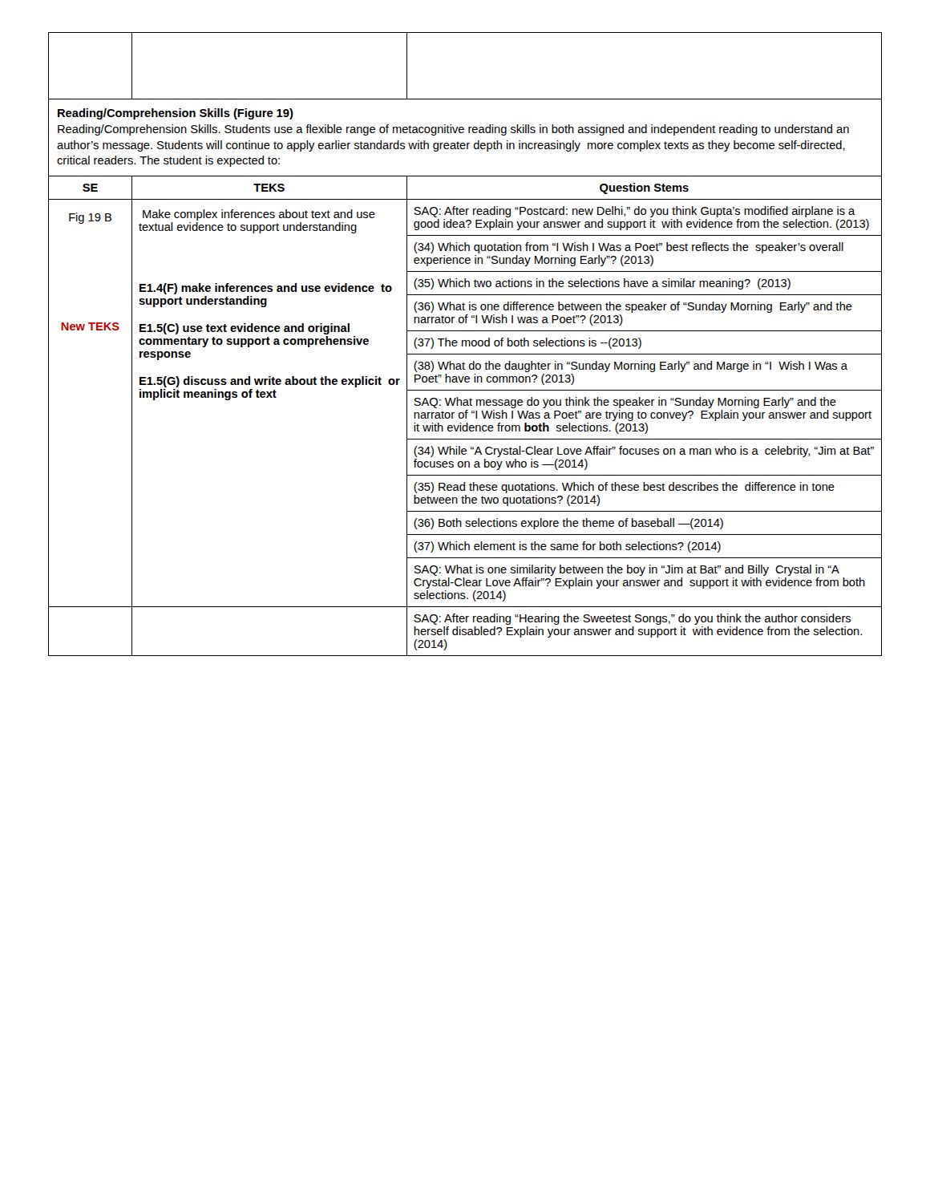| Reading/Comprehension Skills (Figure 19) Reading/Comprehension Skills. Students use a flexible range of metacognitive reading skills in both assigned and independent reading to understand an author’s message. Students will continue to apply earlier standards with greater depth in increasingly more complex texts as they become self-directed, critical readers. The student is expected to: |
| SE | TEKS | Question Stems |
| Fig 19 B New TEKS | Make complex inferences about text and use textual evidence to support understanding E1.4(F) make inferences and use evidence to support understanding E1.5(C) use text evidence and original commentary to support a comprehensive response E1.5(G) discuss and write about the explicit or implicit meanings of text | SAQ: After reading “Postcard: new Delhi,” do you think Gupta’s modified airplane is a good idea? Explain your answer and support it with evidence from the selection. (2013) |
| (34) Which quotation from “I Wish I Was a Poet” best reflects the speaker’s overall experience in “Sunday Morning Early”? (2013) |
| (35) Which two actions in the selections have a similar meaning? (2013) |
| (36) What is one difference between the speaker of “Sunday Morning Early” and the narrator of “I Wish I was a Poet”? (2013) |
| (37) The mood of both selections is --(2013) |
| (38) What do the daughter in “Sunday Morning Early” and Marge in “I Wish I Was a Poet” have in common? (2013) |
| SAQ: What message do you think the speaker in “Sunday Morning Early” and the narrator of “I Wish I Was a Poet” are trying to convey? Explain your answer and support it with evidence from both selections. (2013) |
| (34) While “A Crystal-Clear Love Affair” focuses on a man who is a celebrity, “Jim at Bat” focuses on a boy who is —(2014) |
| (35) Read these quotations. Which of these best describes the difference in tone between the two quotations? (2014) |
| (36) Both selections explore the theme of baseball —(2014) |
| (37) Which element is the same for both selections? (2014) |
| SAQ: What is one similarity between the boy in “Jim at Bat” and Billy Crystal in “A Crystal-Clear Love Affair”? Explain your answer and support it with evidence from both selections. (2014) |
| | | SAQ: After reading “Hearing the Sweetest Songs,” do you think the author considers herself disabled? Explain your answer and support it with evidence from the selection. (2014) |